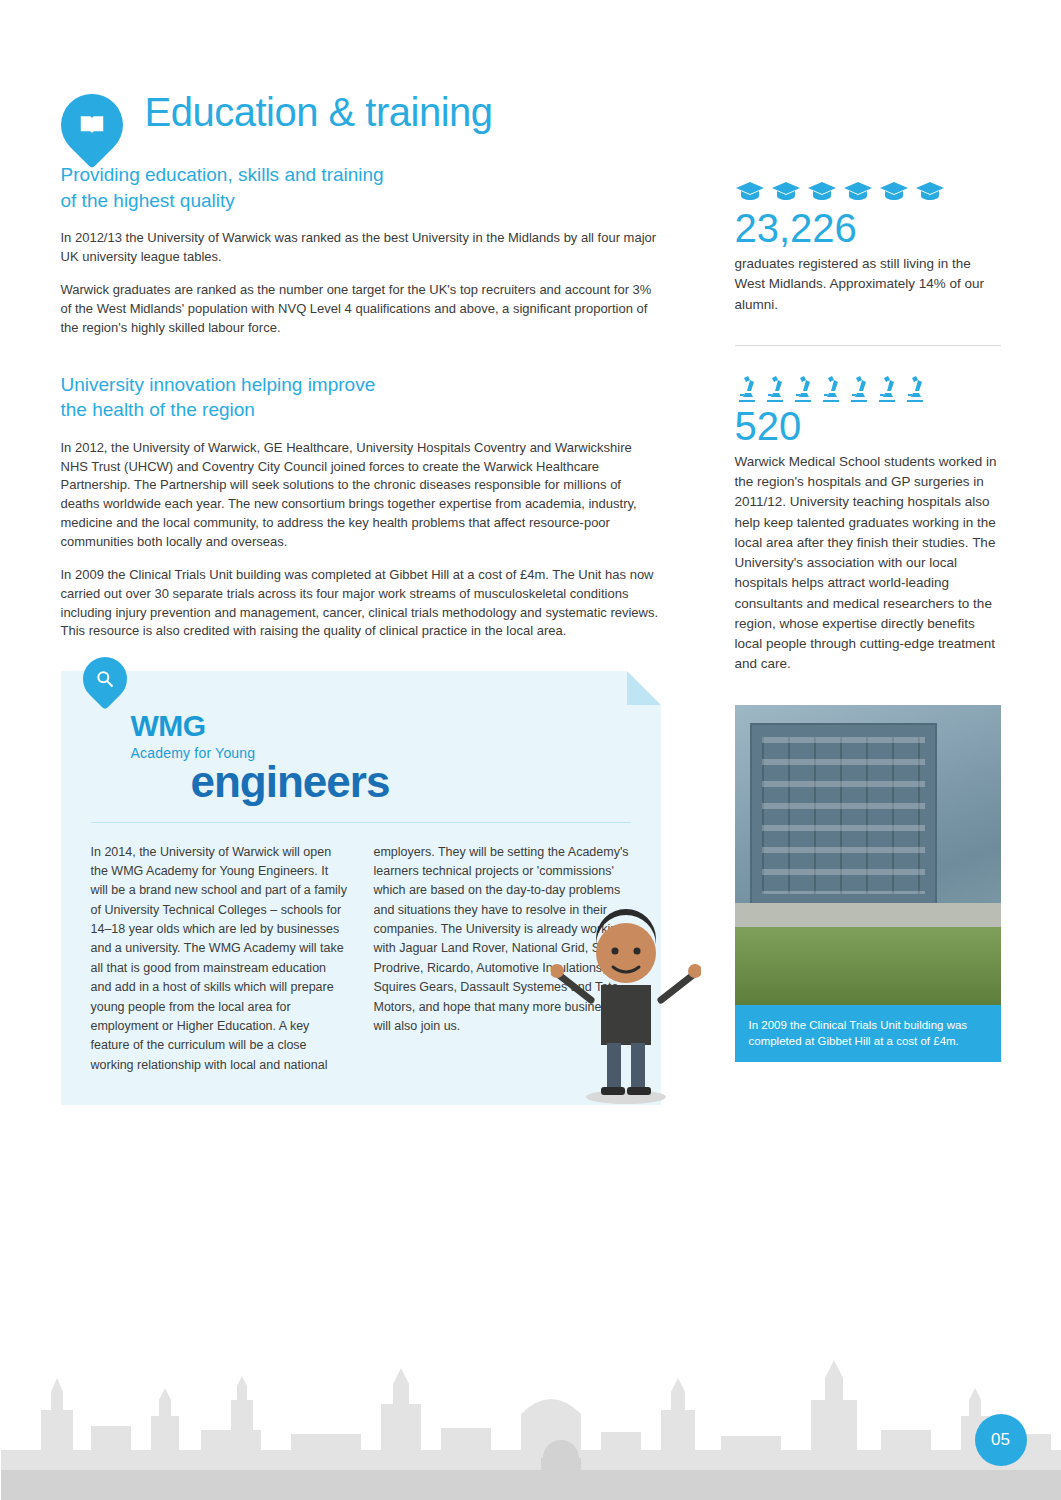Education & training
Providing education, skills and training
of the highest quality
In 2012/13 the University of Warwick was ranked as the best University in the Midlands by all four major UK university league tables.
Warwick graduates are ranked as the number one target for the UK's top recruiters and account for 3% of the West Midlands' population with NVQ Level 4 qualifications and above, a significant proportion of the region's highly skilled labour force.
University innovation helping improve
the health of the region
In 2012, the University of Warwick, GE Healthcare, University Hospitals Coventry and Warwickshire NHS Trust (UHCW) and Coventry City Council joined forces to create the Warwick Healthcare Partnership. The Partnership will seek solutions to the chronic diseases responsible for millions of deaths worldwide each year. The new consortium brings together expertise from academia, industry, medicine and the local community, to address the key health problems that affect resource-poor communities both locally and overseas.
In 2009 the Clinical Trials Unit building was completed at Gibbet Hill at a cost of £4m. The Unit has now carried out over 30 separate trials across its four major work streams of musculoskeletal conditions including injury prevention and management, cancer, clinical trials methodology and systematic reviews. This resource is also credited with raising the quality of clinical practice in the local area.
WMG
Academy for Young
engineers
In 2014, the University of Warwick will open the WMG Academy for Young Engineers. It will be a brand new school and part of a family of University Technical Colleges – schools for 14–18 year olds which are led by businesses and a university. The WMG Academy will take all that is good from mainstream education and add in a host of skills which will prepare young people from the local area for employment or Higher Education. A key feature of the curriculum will be a close working relationship with local and national
employers. They will be setting the Academy's learners technical projects or 'commissions' which are based on the day-to-day problems and situations they have to resolve in their companies. The University is already working with Jaguar Land Rover, National Grid, SCC, Prodrive, Ricardo, Automotive Insulations, Squires Gears, Dassault Systemes and Tata Motors, and hope that many more businesses will also join us.
23,226
graduates registered as still living in the West Midlands. Approximately 14% of our alumni.
520
Warwick Medical School students worked in the region's hospitals and GP surgeries in 2011/12. University teaching hospitals also help keep talented graduates working in the local area after they finish their studies. The University's association with our local hospitals helps attract world-leading consultants and medical researchers to the region, whose expertise directly benefits local people through cutting-edge treatment and care.
In 2009 the Clinical Trials Unit building was completed at Gibbet Hill at a cost of £4m.
05